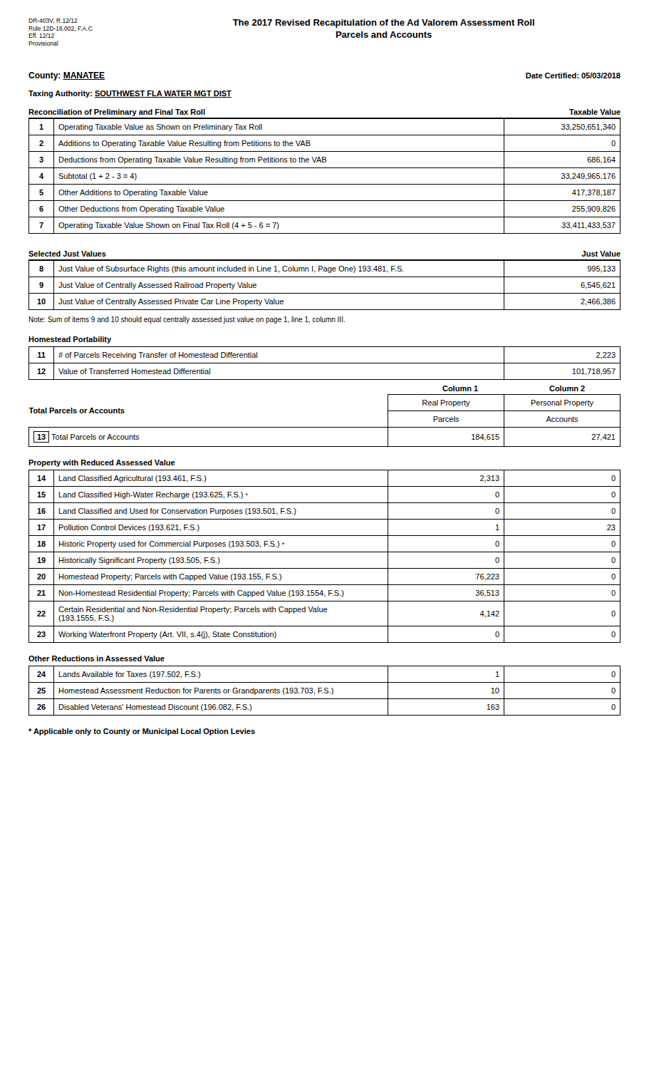DR-403V, R.12/12
Rule 12D-16.002, F.A.C
Eff. 12/12
Provisional
The 2017 Revised Recapitulation of the Ad Valorem Assessment Roll
Parcels and Accounts
County: MANATEE
Date Certified: 05/03/2018
Taxing Authority: SOUTHWEST FLA WATER MGT DIST
Reconciliation of Preliminary and Final Tax Roll
Taxable Value
| 1 | Operating Taxable Value as Shown on Preliminary Tax Roll | 33,250,651,340 |
| 2 | Additions to Operating Taxable Value Resulting from Petitions to the VAB | 0 |
| 3 | Deductions from Operating Taxable Value Resulting from Petitions to the VAB | 686,164 |
| 4 | Subtotal (1 + 2 - 3 = 4) | 33,249,965,176 |
| 5 | Other Additions to Operating Taxable Value | 417,378,187 |
| 6 | Other Deductions from Operating Taxable Value | 255,909,826 |
| 7 | Operating Taxable Value Shown on Final Tax Roll (4 + 5 - 6 = 7) | 33,411,433,537 |
Selected Just Values
Just Value
| 8 | Just Value of Subsurface Rights (this amount included in Line 1, Column I, Page One) 193.481, F.S. | 995,133 |
| 9 | Just Value of Centrally Assessed Railroad Property Value | 6,545,621 |
| 10 | Just Value of Centrally Assessed Private Car Line Property Value | 2,466,386 |
Note: Sum of items 9 and 10 should equal centrally assessed just value on page 1, line 1, column III.
Homestead Portability
| 11 | # of Parcels Receiving Transfer of Homestead Differential | 2,223 |
| 12 | Value of Transferred Homestead Differential | 101,718,957 |
Column 1
Column 2
| Total Parcels or Accounts | Real Property | Personal Property |
| Parcels | Accounts |
| 13 Total Parcels or Accounts | 184,615 | 27,421 |
Property with Reduced Assessed Value
| 14 | Land Classified Agricultural (193.461, F.S.) | 2,313 | 0 |
| 15 | Land Classified High-Water Recharge (193.625, F.S.) * | 0 | 0 |
| 16 | Land Classified and Used for Conservation Purposes (193.501, F.S.) | 0 | 0 |
| 17 | Pollution Control Devices (193.621, F.S.) | 1 | 23 |
| 18 | Historic Property used for Commercial Purposes (193.503, F.S.) * | 0 | 0 |
| 19 | Historically Significant Property (193.505, F.S.) | 0 | 0 |
| 20 | Homestead Property; Parcels with Capped Value (193.155, F.S.) | 76,223 | 0 |
| 21 | Non-Homestead Residential Property; Parcels with Capped Value (193.1554, F.S.) | 36,513 | 0 |
| 22 | Certain Residential and Non-Residential Property; Parcels with Capped Value (193.1555, F.S.) | 4,142 | 0 |
| 23 | Working Waterfront Property (Art. VII, s.4(j), State Constitution) | 0 | 0 |
Other Reductions in Assessed Value
| 24 | Lands Available for Taxes (197.502, F.S.) | 1 | 0 |
| 25 | Homestead Assessment Reduction for Parents or Grandparents (193.703, F.S.) | 10 | 0 |
| 26 | Disabled Veterans' Homestead Discount (196.082, F.S.) | 163 | 0 |
* Applicable only to County or Municipal Local Option Levies